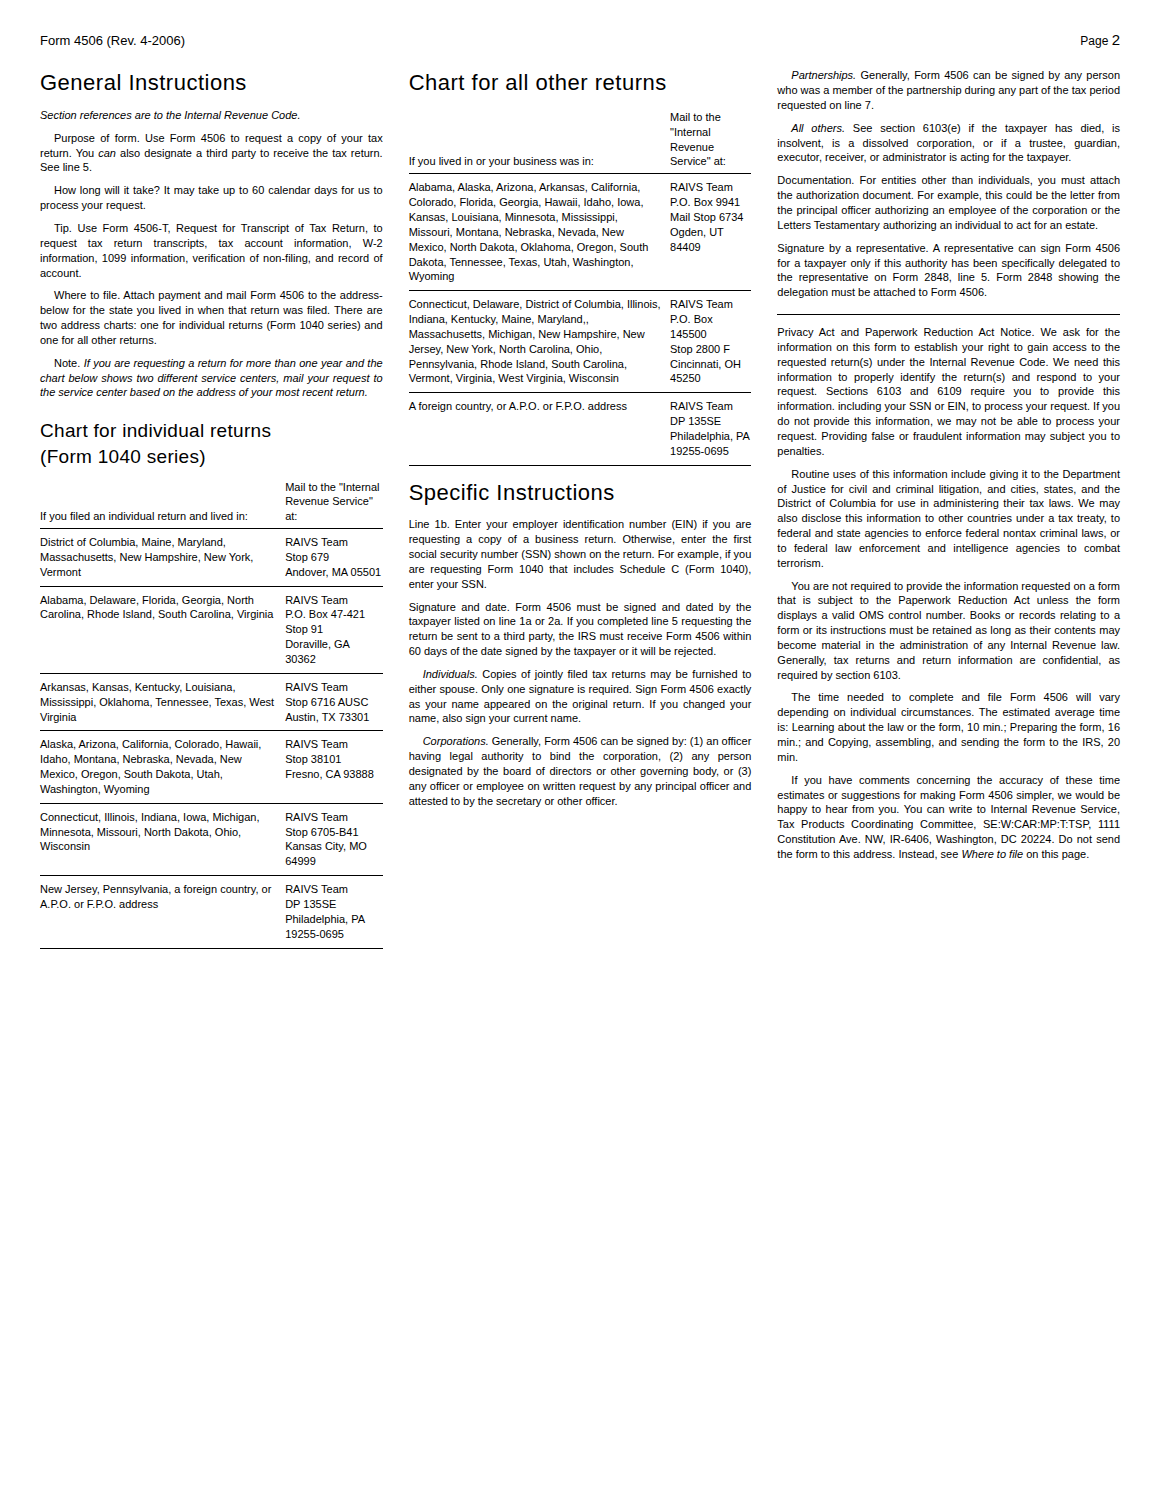Form 4506 (Rev. 4-2006)
Page 2
General Instructions
Section references are to the Internal Revenue Code.
Purpose of form. Use Form 4506 to request a copy of your tax return. You can also designate a third party to receive the tax return. See line 5.
How long will it take? It may take up to 60 calendar days for us to process your request.
Tip. Use Form 4506-T, Request for Transcript of Tax Return, to request tax return transcripts, tax account information, W-2 information, 1099 information, verification of non-filing, and record of account.
Where to file. Attach payment and mail Form 4506 to the address- below for the state you lived in when that return was filed. There are two address charts: one for individual returns (Form 1040 series) and one for all other returns.
Note. If you are requesting a return for more than one year and the chart below shows two different service centers, mail your request to the service center based on the address of your most recent return.
Chart for individual returns
(Form 1040 series)
| If you filed an individual return and lived in: | Mail to the "Internal Revenue Service" at: |
| --- | --- |
| District of Columbia, Maine, Maryland, Massachusetts, New Hampshire, New York, Vermont | RAIVS Team Stop 679 Andover, MA 05501 |
| Alabama, Delaware, Florida, Georgia, North Carolina, Rhode Island, South Carolina, Virginia | RAIVS Team P.O. Box 47-421 Stop 91 Doraville, GA 30362 |
| Arkansas, Kansas, Kentucky, Louisiana, Mississippi, Oklahoma, Tennessee, Texas, West Virginia | RAIVS Team Stop 6716 AUSC Austin, TX 73301 |
| Alaska, Arizona, California, Colorado, Hawaii, Idaho, Montana, Nebraska, Nevada, New Mexico, Oregon, South Dakota, Utah, Washington, Wyoming | RAIVS Team Stop 38101 Fresno, CA 93888 |
| Connecticut, Illinois, Indiana, Iowa, Michigan, Minnesota, Missouri, North Dakota, Ohio, Wisconsin | RAIVS Team Stop 6705-B41 Kansas City, MO 64999 |
| New Jersey, Pennsylvania, a foreign country, or A.P.O. or F.P.O. address | RAIVS Team DP 135SE Philadelphia, PA 19255-0695 |
Chart for all other returns
| If you lived in or your business was in: | Mail to the "Internal Revenue Service" at: |
| --- | --- |
| Alabama, Alaska, Arizona, Arkansas, California, Colorado, Florida, Georgia, Hawaii, Idaho, Iowa, Kansas, Louisiana, Minnesota, Mississippi, Missouri, Montana, Nebraska, Nevada, New Mexico, North Dakota, Oklahoma, Oregon, South Dakota, Tennessee, Texas, Utah, Washington, Wyoming | RAIVS Team P.O. Box 9941 Mail Stop 6734 Ogden, UT 84409 |
| Connecticut, Delaware, District of Columbia, Illinois, Indiana, Kentucky, Maine, Maryland,, Massachusetts, Michigan, New Hampshire, New Jersey, New York, North Carolina, Ohio, Pennsylvania, Rhode Island, South Carolina, Vermont, Virginia, West Virginia, Wisconsin | RAIVS Team P.O. Box 145500 Stop 2800 F Cincinnati, OH 45250 |
| A foreign country, or A.P.O. or F.P.O. address | RAIVS Team DP 135SE Philadelphia, PA 19255-0695 |
Specific Instructions
Line 1b. Enter your employer identification number (EIN) if you are requesting a copy of a business return. Otherwise, enter the first social security number (SSN) shown on the return. For example, if you are requesting Form 1040 that includes Schedule C (Form 1040), enter your SSN.
Signature and date. Form 4506 must be signed and dated by the taxpayer listed on line 1a or 2a. If you completed line 5 requesting the return be sent to a third party, the IRS must receive Form 4506 within 60 days of the date signed by the taxpayer or it will be rejected.
Individuals. Copies of jointly filed tax returns may be furnished to either spouse. Only one signature is required. Sign Form 4506 exactly as your name appeared on the original return. If you changed your name, also sign your current name.
Corporations. Generally, Form 4506 can be signed by: (1) an officer having legal authority to bind the corporation, (2) any person designated by the board of directors or other governing body, or (3) any officer or employee on written request by any principal officer and attested to by the secretary or other officer.
Partnerships. Generally, Form 4506 can be signed by any person who was a member of the partnership during any part of the tax period requested on line 7.
All others. See section 6103(e) if the taxpayer has died, is insolvent, is a dissolved corporation, or if a trustee, guardian, executor, receiver, or administrator is acting for the taxpayer.
Documentation. For entities other than individuals, you must attach the authorization document. For example, this could be the letter from the principal officer authorizing an employee of the corporation or the Letters Testamentary authorizing an individual to act for an estate.
Signature by a representative. A representative can sign Form 4506 for a taxpayer only if this authority has been specifically delegated to the representative on Form 2848, line 5. Form 2848 showing the delegation must be attached to Form 4506.
Privacy Act and Paperwork Reduction Act Notice. We ask for the information on this form to establish your right to gain access to the requested return(s) under the Internal Revenue Code. We need this information to properly identify the return(s) and respond to your request. Sections 6103 and 6109 require you to provide this information. including your SSN or EIN, to process your request. If you do not provide this information, we may not be able to process your request. Providing false or fraudulent information may subject you to penalties.
Routine uses of this information include giving it to the Department of Justice for civil and criminal litigation, and cities, states, and the District of Columbia for use in administering their tax laws. We may also disclose this information to other countries under a tax treaty, to federal and state agencies to enforce federal nontax criminal laws, or to federal law enforcement and intelligence agencies to combat terrorism.
You are not required to provide the information requested on a form that is subject to the Paperwork Reduction Act unless the form displays a valid OMS control number. Books or records relating to a form or its instructions must be retained as long as their contents may become material in the administration of any Internal Revenue law. Generally, tax returns and return information are confidential, as required by section 6103.
The time needed to complete and file Form 4506 will vary depending on individual circumstances. The estimated average time is: Learning about the law or the form, 10 min.; Preparing the form, 16 min.; and Copying, assembling, and sending the form to the IRS, 20 min.
If you have comments concerning the accuracy of these time estimates or suggestions for making Form 4506 simpler, we would be happy to hear from you. You can write to Internal Revenue Service, Tax Products Coordinating Committee, SE:W:CAR:MP:T:TSP, 1111 Constitution Ave. NW, IR-6406, Washington, DC 20224. Do not send the form to this address. Instead, see Where to file on this page.